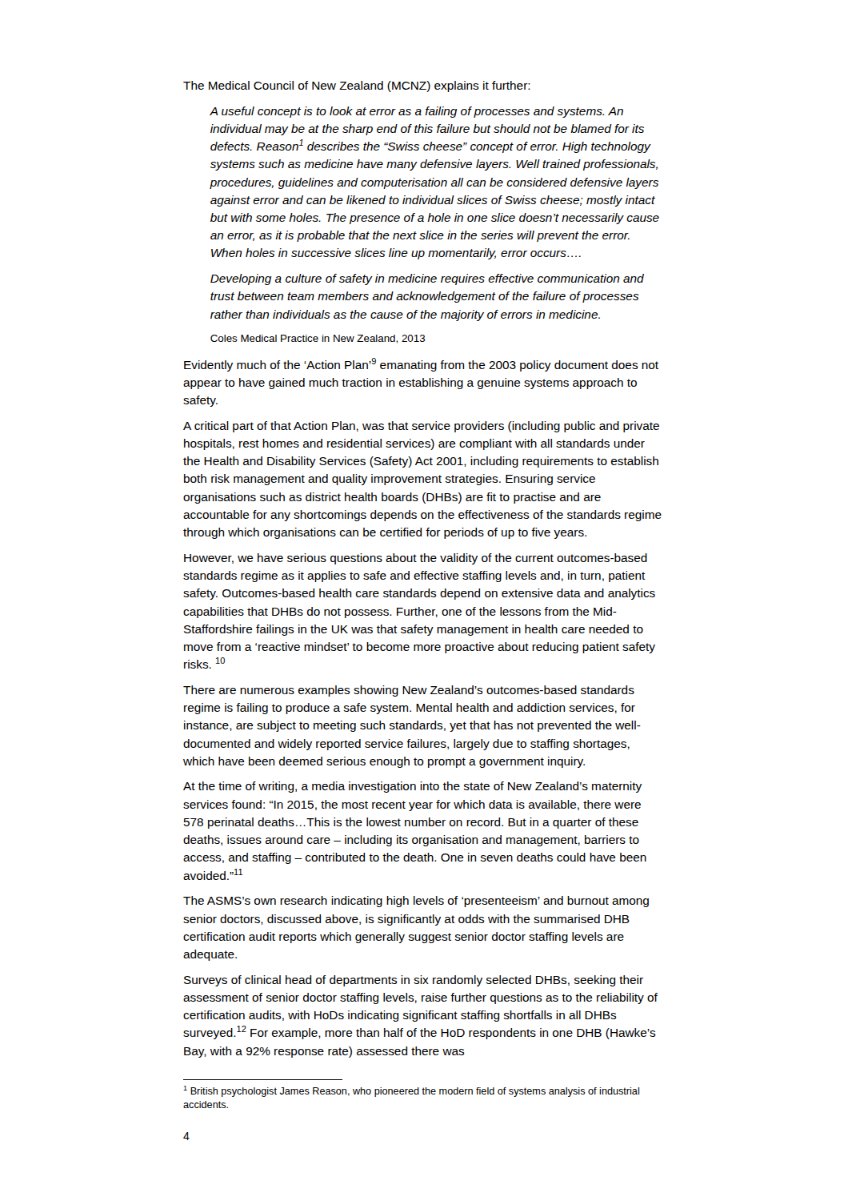The Medical Council of New Zealand (MCNZ) explains it further:
A useful concept is to look at error as a failing of processes and systems. An individual may be at the sharp end of this failure but should not be blamed for its defects. Reason1 describes the “Swiss cheese” concept of error. High technology systems such as medicine have many defensive layers. Well trained professionals, procedures, guidelines and computerisation all can be considered defensive layers against error and can be likened to individual slices of Swiss cheese; mostly intact but with some holes. The presence of a hole in one slice doesn’t necessarily cause an error, as it is probable that the next slice in the series will prevent the error. When holes in successive slices line up momentarily, error occurs….
Developing a culture of safety in medicine requires effective communication and trust between team members and acknowledgement of the failure of processes rather than individuals as the cause of the majority of errors in medicine.
Coles Medical Practice in New Zealand, 2013
Evidently much of the ‘Action Plan’9 emanating from the 2003 policy document does not appear to have gained much traction in establishing a genuine systems approach to safety.
A critical part of that Action Plan, was that service providers (including public and private hospitals, rest homes and residential services) are compliant with all standards under the Health and Disability Services (Safety) Act 2001, including requirements to establish both risk management and quality improvement strategies. Ensuring service organisations such as district health boards (DHBs) are fit to practise and are accountable for any shortcomings depends on the effectiveness of the standards regime through which organisations can be certified for periods of up to five years.
However, we have serious questions about the validity of the current outcomes-based standards regime as it applies to safe and effective staffing levels and, in turn, patient safety. Outcomes-based health care standards depend on extensive data and analytics capabilities that DHBs do not possess. Further, one of the lessons from the Mid-Staffordshire failings in the UK was that safety management in health care needed to move from a ‘reactive mindset’ to become more proactive about reducing patient safety risks. 10
There are numerous examples showing New Zealand’s outcomes-based standards regime is failing to produce a safe system. Mental health and addiction services, for instance, are subject to meeting such standards, yet that has not prevented the well-documented and widely reported service failures, largely due to staffing shortages, which have been deemed serious enough to prompt a government inquiry.
At the time of writing, a media investigation into the state of New Zealand’s maternity services found: “In 2015, the most recent year for which data is available, there were 578 perinatal deaths…This is the lowest number on record. But in a quarter of these deaths, issues around care – including its organisation and management, barriers to access, and staffing – contributed to the death. One in seven deaths could have been avoided.”11
The ASMS’s own research indicating high levels of ‘presenteeism’ and burnout among senior doctors, discussed above, is significantly at odds with the summarised DHB certification audit reports which generally suggest senior doctor staffing levels are adequate.
Surveys of clinical head of departments in six randomly selected DHBs, seeking their assessment of senior doctor staffing levels, raise further questions as to the reliability of certification audits, with HoDs indicating significant staffing shortfalls in all DHBs surveyed.12 For example, more than half of the HoD respondents in one DHB (Hawke’s Bay, with a 92% response rate) assessed there was
1 British psychologist James Reason, who pioneered the modern field of systems analysis of industrial accidents.
4